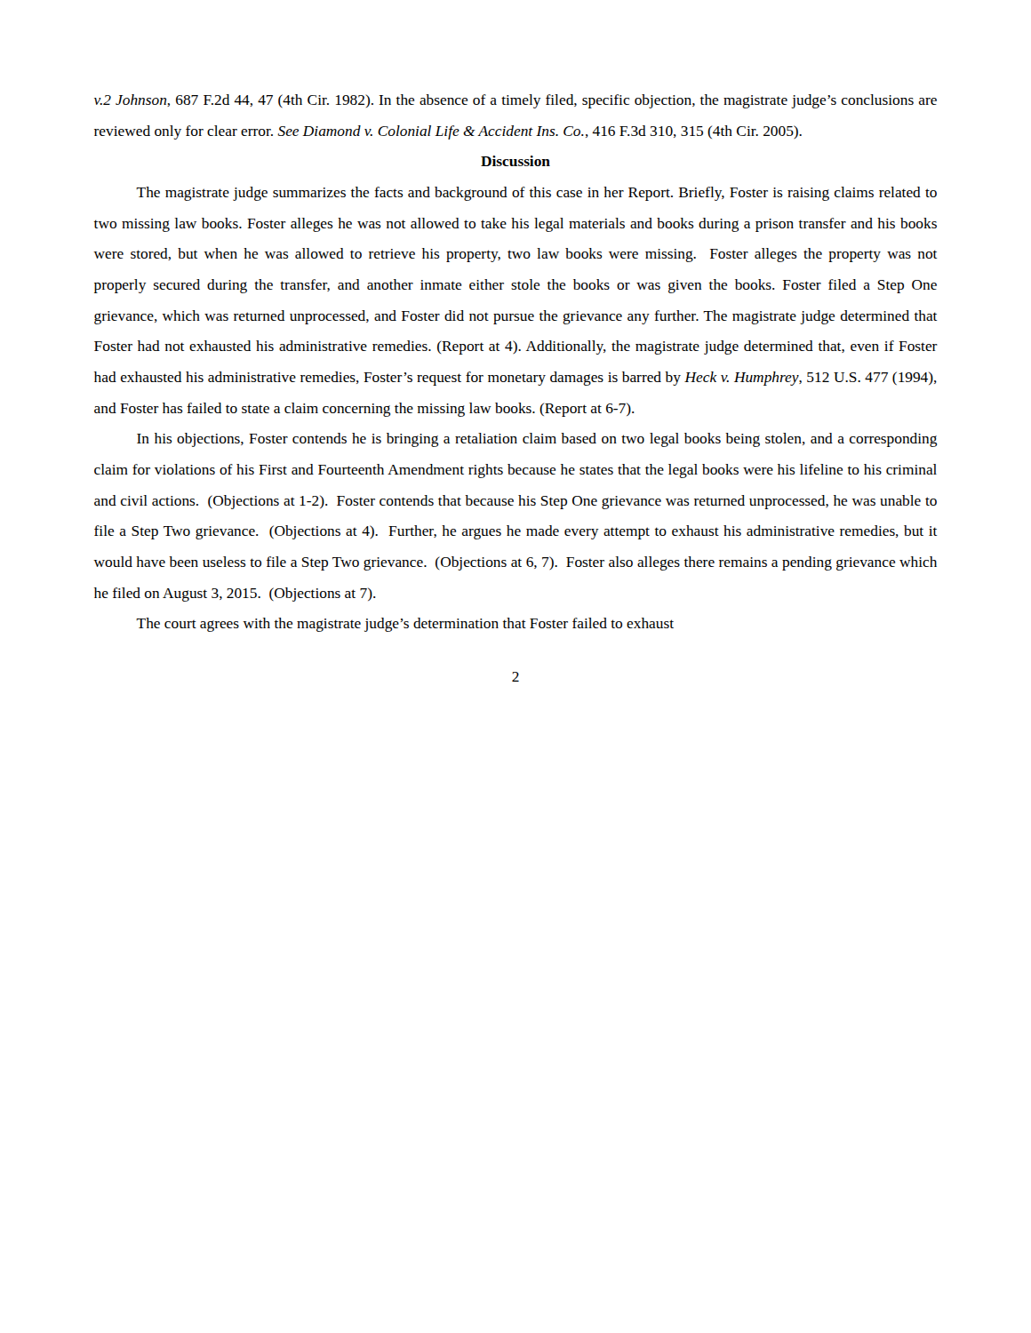v.2 Johnson, 687 F.2d 44, 47 (4th Cir. 1982). In the absence of a timely filed, specific objection, the magistrate judge’s conclusions are reviewed only for clear error. See Diamond v. Colonial Life & Accident Ins. Co., 416 F.3d 310, 315 (4th Cir. 2005).
Discussion
The magistrate judge summarizes the facts and background of this case in her Report. Briefly, Foster is raising claims related to two missing law books. Foster alleges he was not allowed to take his legal materials and books during a prison transfer and his books were stored, but when he was allowed to retrieve his property, two law books were missing. Foster alleges the property was not properly secured during the transfer, and another inmate either stole the books or was given the books. Foster filed a Step One grievance, which was returned unprocessed, and Foster did not pursue the grievance any further. The magistrate judge determined that Foster had not exhausted his administrative remedies. (Report at 4). Additionally, the magistrate judge determined that, even if Foster had exhausted his administrative remedies, Foster’s request for monetary damages is barred by Heck v. Humphrey, 512 U.S. 477 (1994), and Foster has failed to state a claim concerning the missing law books. (Report at 6-7).
In his objections, Foster contends he is bringing a retaliation claim based on two legal books being stolen, and a corresponding claim for violations of his First and Fourteenth Amendment rights because he states that the legal books were his lifeline to his criminal and civil actions. (Objections at 1-2). Foster contends that because his Step One grievance was returned unprocessed, he was unable to file a Step Two grievance. (Objections at 4). Further, he argues he made every attempt to exhaust his administrative remedies, but it would have been useless to file a Step Two grievance. (Objections at 6, 7). Foster also alleges there remains a pending grievance which he filed on August 3, 2015. (Objections at 7).
The court agrees with the magistrate judge’s determination that Foster failed to exhaust
2